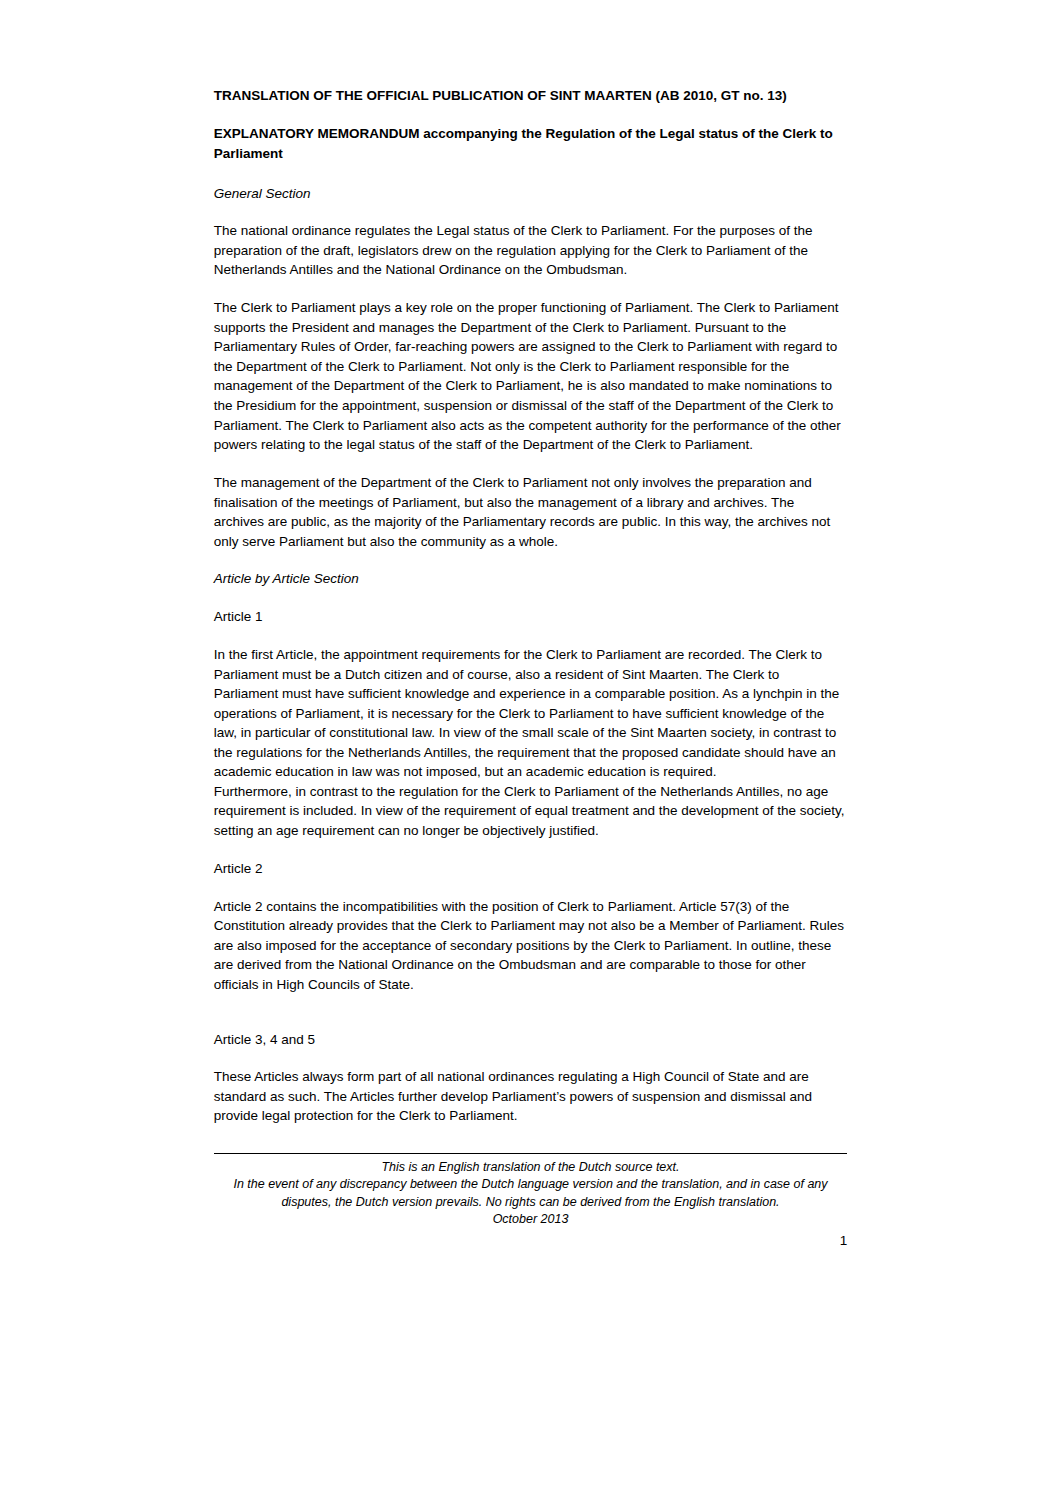TRANSLATION OF THE OFFICIAL PUBLICATION OF SINT MAARTEN (AB 2010, GT no. 13)
EXPLANATORY MEMORANDUM accompanying the Regulation of the Legal status of the Clerk to Parliament
General Section
The national ordinance regulates the Legal status of the Clerk to Parliament. For the purposes of the preparation of the draft, legislators drew on the regulation applying for the Clerk to Parliament of the Netherlands Antilles and the National Ordinance on the Ombudsman.
The Clerk to Parliament plays a key role on the proper functioning of Parliament. The Clerk to Parliament supports the President and manages the Department of the Clerk to Parliament. Pursuant to the Parliamentary Rules of Order, far-reaching powers are assigned to the Clerk to Parliament with regard to the Department of the Clerk to Parliament. Not only is the Clerk to Parliament responsible for the management of the Department of the Clerk to Parliament, he is also mandated to make nominations to the Presidium for the appointment, suspension or dismissal of the staff of the Department of the Clerk to Parliament. The Clerk to Parliament also acts as the competent authority for the performance of the other powers relating to the legal status of the staff of the Department of the Clerk to Parliament.
The management of the Department of the Clerk to Parliament not only involves the preparation and finalisation of the meetings of Parliament, but also the management of a library and archives. The archives are public, as the majority of the Parliamentary records are public. In this way, the archives not only serve Parliament but also the community as a whole.
Article by Article Section
Article 1
In the first Article, the appointment requirements for the Clerk to Parliament are recorded. The Clerk to Parliament must be a Dutch citizen and of course, also a resident of Sint Maarten. The Clerk to Parliament must have sufficient knowledge and experience in a comparable position. As a lynchpin in the operations of Parliament, it is necessary for the Clerk to Parliament to have sufficient knowledge of the law, in particular of constitutional law. In view of the small scale of the Sint Maarten society, in contrast to the regulations for the Netherlands Antilles, the requirement that the proposed candidate should have an academic education in law was not imposed, but an academic education is required.
Furthermore, in contrast to the regulation for the Clerk to Parliament of the Netherlands Antilles, no age requirement is included. In view of the requirement of equal treatment and the development of the society, setting an age requirement can no longer be objectively justified.
Article 2
Article 2 contains the incompatibilities with the position of Clerk to Parliament. Article 57(3) of the Constitution already provides that the Clerk to Parliament may not also be a Member of Parliament. Rules are also imposed for the acceptance of secondary positions by the Clerk to Parliament. In outline, these are derived from the National Ordinance on the Ombudsman and are comparable to those for other officials in High Councils of State.
Article 3, 4 and 5
These Articles always form part of all national ordinances regulating a High Council of State and are standard as such. The Articles further develop Parliament’s powers of suspension and dismissal and provide legal protection for the Clerk to Parliament.
This is an English translation of the Dutch source text.
In the event of any discrepancy between the Dutch language version and the translation, and in case of any disputes, the Dutch version prevails. No rights can be derived from the English translation.
October 2013
1